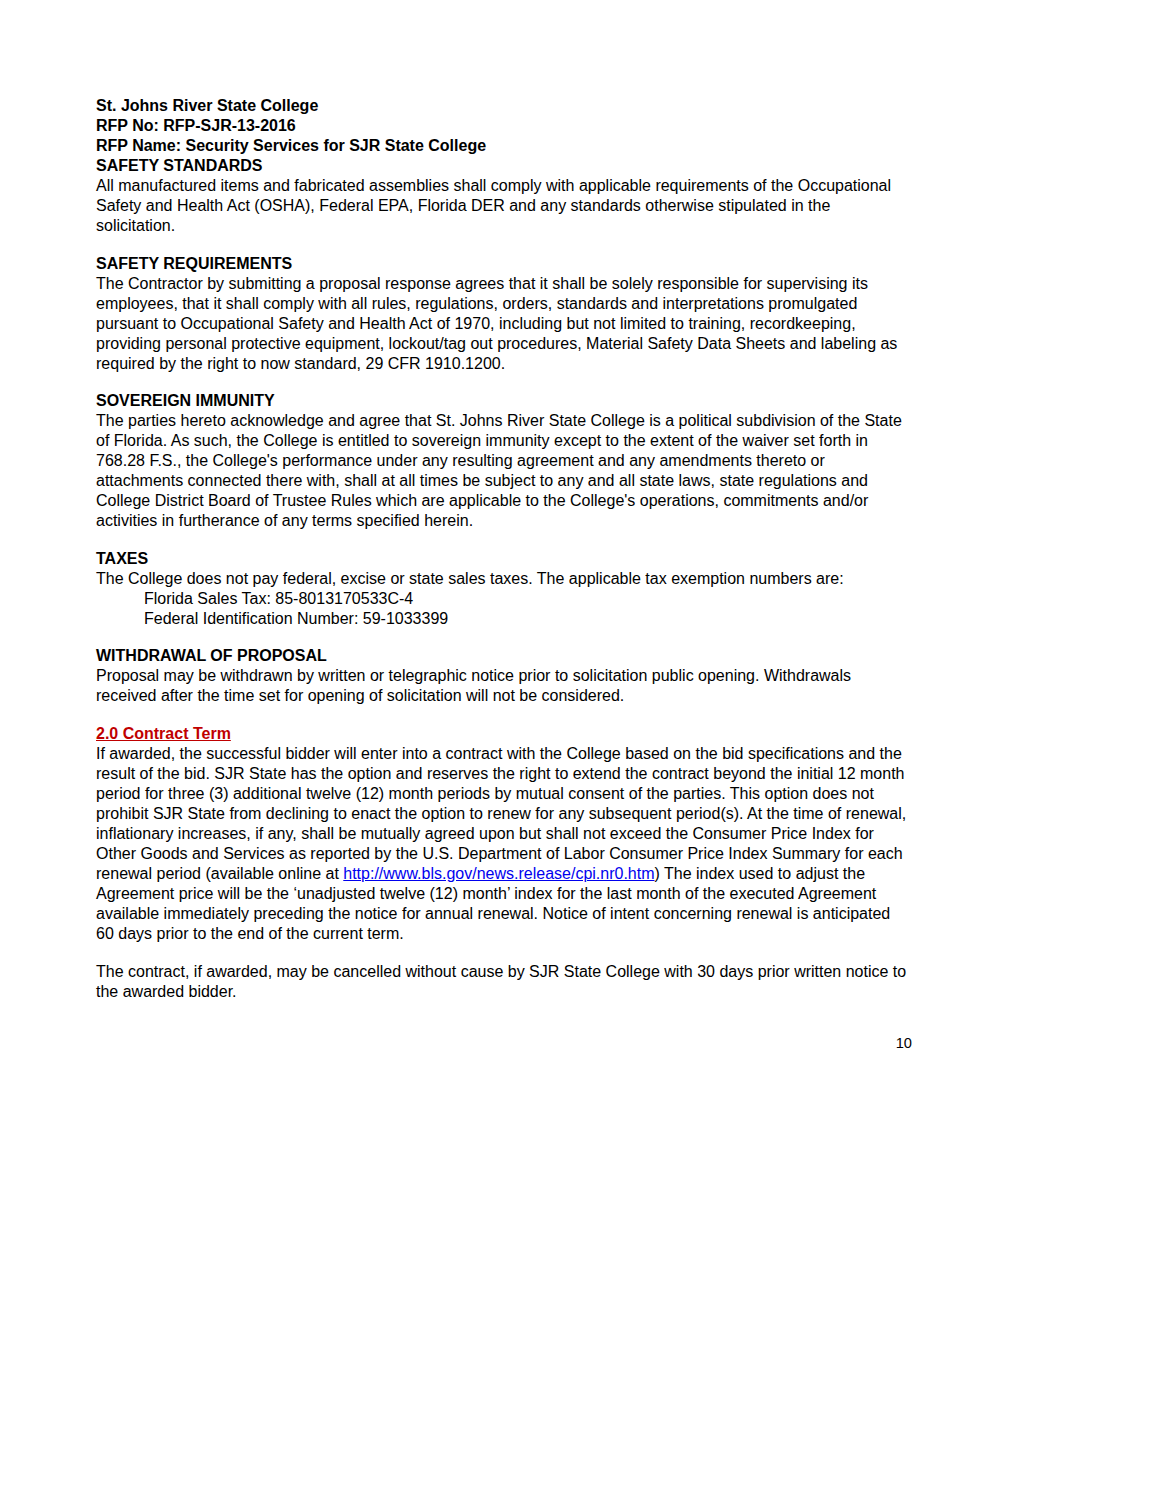St. Johns River State College
RFP No: RFP-SJR-13-2016
RFP Name: Security Services for SJR State College
Safety Standards
All manufactured items and fabricated assemblies shall comply with applicable requirements of the Occupational Safety and Health Act (OSHA), Federal EPA, Florida DER and any standards otherwise stipulated in the solicitation.
Safety Requirements
The Contractor by submitting a proposal response agrees that it shall be solely responsible for supervising its employees, that it shall comply with all rules, regulations, orders, standards and interpretations promulgated pursuant to Occupational Safety and Health Act of 1970, including but not limited to training, recordkeeping, providing personal protective equipment, lockout/tag out procedures, Material Safety Data Sheets and labeling as required by the right to now standard, 29 CFR 1910.1200.
Sovereign Immunity
The parties hereto acknowledge and agree that St. Johns River State College is a political subdivision of the State of Florida. As such, the College is entitled to sovereign immunity except to the extent of the waiver set forth in 768.28 F.S., the College's performance under any resulting agreement and any amendments thereto or attachments connected there with, shall at all times be subject to any and all state laws, state regulations and College District Board of Trustee Rules which are applicable to the College's operations, commitments and/or activities in furtherance of any terms specified herein.
Taxes
The College does not pay federal, excise or state sales taxes. The applicable tax exemption numbers are:
Florida Sales Tax: 85-8013170533C-4
Federal Identification Number: 59-1033399
Withdrawal of Proposal
Proposal may be withdrawn by written or telegraphic notice prior to solicitation public opening. Withdrawals received after the time set for opening of solicitation will not be considered.
2.0 Contract Term
If awarded, the successful bidder will enter into a contract with the College based on the bid specifications and the result of the bid. SJR State has the option and reserves the right to extend the contract beyond the initial 12 month period for three (3) additional twelve (12) month periods by mutual consent of the parties. This option does not prohibit SJR State from declining to enact the option to renew for any subsequent period(s). At the time of renewal, inflationary increases, if any, shall be mutually agreed upon but shall not exceed the Consumer Price Index for Other Goods and Services as reported by the U.S. Department of Labor Consumer Price Index Summary for each renewal period (available online at http://www.bls.gov/news.release/cpi.nr0.htm) The index used to adjust the Agreement price will be the ‘unadjusted twelve (12) month’ index for the last month of the executed Agreement available immediately preceding the notice for annual renewal. Notice of intent concerning renewal is anticipated 60 days prior to the end of the current term.
The contract, if awarded, may be cancelled without cause by SJR State College with 30 days prior written notice to the awarded bidder.
10